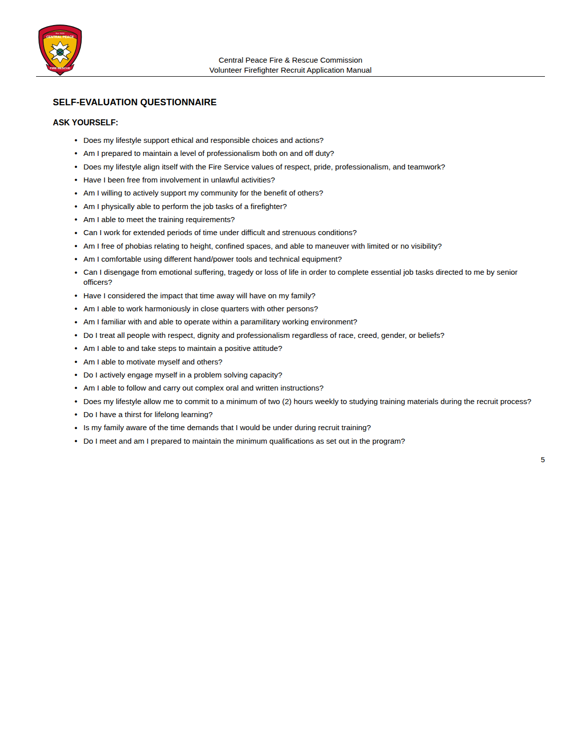CENTRAL PEACE FIRE RESCUE Est. 2024
Central Peace Fire & Rescue Commission
Volunteer Firefighter Recruit Application Manual
SELF-EVALUATION QUESTIONNAIRE
ASK YOURSELF:
Does my lifestyle support ethical and responsible choices and actions?
Am I prepared to maintain a level of professionalism both on and off duty?
Does my lifestyle align itself with the Fire Service values of respect, pride, professionalism, and teamwork?
Have I been free from involvement in unlawful activities?
Am I willing to actively support my community for the benefit of others?
Am I physically able to perform the job tasks of a firefighter?
Am I able to meet the training requirements?
Can I work for extended periods of time under difficult and strenuous conditions?
Am I free of phobias relating to height, confined spaces, and able to maneuver with limited or no visibility?
Am I comfortable using different hand/power tools and technical equipment?
Can I disengage from emotional suffering, tragedy or loss of life in order to complete essential job tasks directed to me by senior officers?
Have I considered the impact that time away will have on my family?
Am I able to work harmoniously in close quarters with other persons?
Am I familiar with and able to operate within a paramilitary working environment?
Do I treat all people with respect, dignity and professionalism regardless of race, creed, gender, or beliefs?
Am I able to and take steps to maintain a positive attitude?
Am I able to motivate myself and others?
Do I actively engage myself in a problem solving capacity?
Am I able to follow and carry out complex oral and written instructions?
Does my lifestyle allow me to commit to a minimum of two (2) hours weekly to studying training materials during the recruit process?
Do I have a thirst for lifelong learning?
Is my family aware of the time demands that I would be under during recruit training?
Do I meet and am I prepared to maintain the minimum qualifications as set out in the program?
5